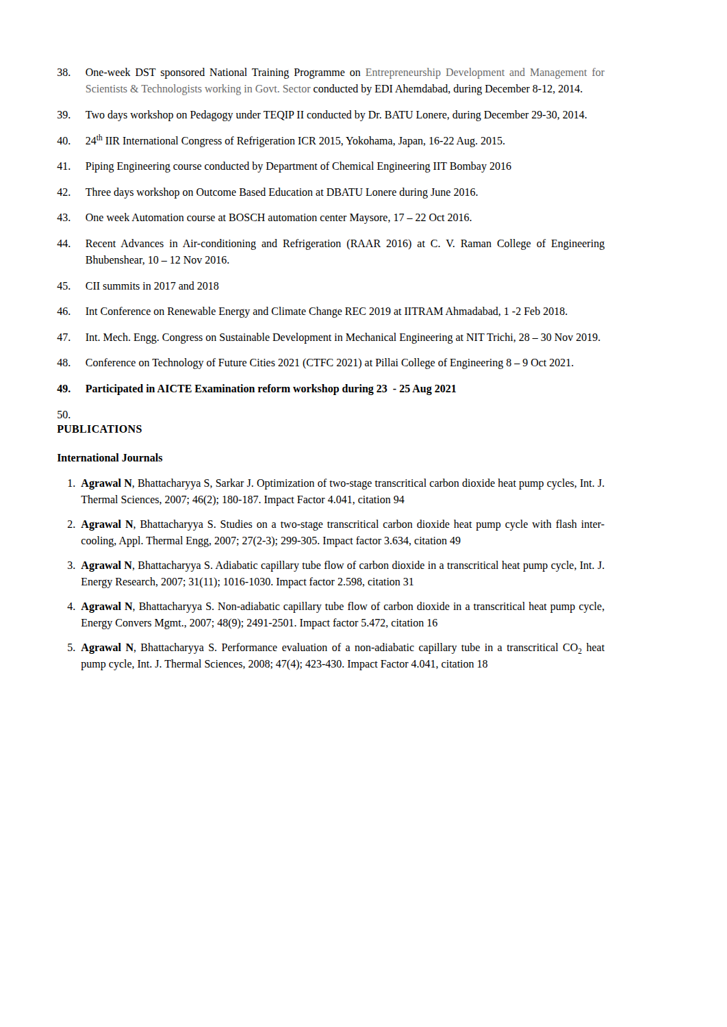38. One-week DST sponsored National Training Programme on Entrepreneurship Development and Management for Scientists & Technologists working in Govt. Sector conducted by EDI Ahemdabad, during December 8-12, 2014.
39. Two days workshop on Pedagogy under TEQIP II conducted by Dr. BATU Lonere, during December 29-30, 2014.
40. 24th IIR International Congress of Refrigeration ICR 2015, Yokohama, Japan, 16-22 Aug. 2015.
41. Piping Engineering course conducted by Department of Chemical Engineering IIT Bombay 2016
42. Three days workshop on Outcome Based Education at DBATU Lonere during June 2016.
43. One week Automation course at BOSCH automation center Maysore, 17 – 22 Oct 2016.
44. Recent Advances in Air-conditioning and Refrigeration (RAAR 2016) at C. V. Raman College of Engineering Bhubenshear, 10 – 12 Nov 2016.
45. CII summits in 2017 and 2018
46. Int Conference on Renewable Energy and Climate Change REC 2019 at IITRAM Ahmadabad, 1 -2 Feb 2018.
47. Int. Mech. Engg. Congress on Sustainable Development in Mechanical Engineering at NIT Trichi, 28 – 30 Nov 2019.
48. Conference on Technology of Future Cities 2021 (CTFC 2021) at Pillai College of Engineering 8 – 9 Oct 2021.
49. Participated in AICTE Examination reform workshop during 23 - 25 Aug 2021
50.
PUBLICATIONS
International Journals
Agrawal N, Bhattacharyya S, Sarkar J. Optimization of two-stage transcritical carbon dioxide heat pump cycles, Int. J. Thermal Sciences, 2007; 46(2); 180-187. Impact Factor 4.041, citation 94
Agrawal N, Bhattacharyya S. Studies on a two-stage transcritical carbon dioxide heat pump cycle with flash inter-cooling, Appl. Thermal Engg, 2007; 27(2-3); 299-305. Impact factor 3.634, citation 49
Agrawal N, Bhattacharyya S. Adiabatic capillary tube flow of carbon dioxide in a transcritical heat pump cycle, Int. J. Energy Research, 2007; 31(11); 1016-1030. Impact factor 2.598, citation 31
Agrawal N, Bhattacharyya S. Non-adiabatic capillary tube flow of carbon dioxide in a transcritical heat pump cycle, Energy Convers Mgmt., 2007; 48(9); 2491-2501. Impact factor 5.472, citation 16
Agrawal N, Bhattacharyya S. Performance evaluation of a non-adiabatic capillary tube in a transcritical CO2 heat pump cycle, Int. J. Thermal Sciences, 2008; 47(4); 423-430. Impact Factor 4.041, citation 18